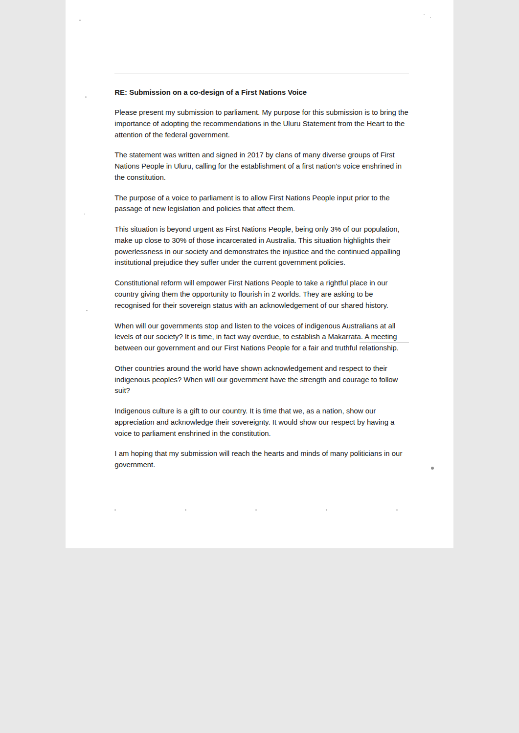RE: Submission on a co-design of a First Nations Voice
Please present my submission to parliament. My purpose for this submission is to bring the importance of adopting the recommendations in the Uluru Statement from the Heart to the attention of the federal government.
The statement was written and signed in 2017 by clans of many diverse groups of First Nations People in Uluru, calling for the establishment of a first nation's voice enshrined in the constitution.
The purpose of a voice to parliament is to allow First Nations People input prior to the passage of new legislation and policies that affect them.
This situation is beyond urgent as First Nations People, being only 3% of our population, make up close to 30% of those incarcerated in Australia. This situation highlights their powerlessness in our society and demonstrates the injustice and the continued appalling institutional prejudice they suffer under the current government policies.
Constitutional reform will empower First Nations People to take a rightful place in our country giving them the opportunity to flourish in 2 worlds. They are asking to be recognised for their sovereign status with an acknowledgement of our shared history.
When will our governments stop and listen to the voices of indigenous Australians at all levels of our society? It is time, in fact way overdue, to establish a Makarrata. A meeting between our government and our First Nations People for a fair and truthful relationship.
Other countries around the world have shown acknowledgement and respect to their indigenous peoples? When will our government have the strength and courage to follow suit?
Indigenous culture is a gift to our country. It is time that we, as a nation, show our appreciation and acknowledge their sovereignty. It would show our respect by having a voice to parliament enshrined in the constitution.
I am hoping that my submission will reach the hearts and minds of many politicians in our government.